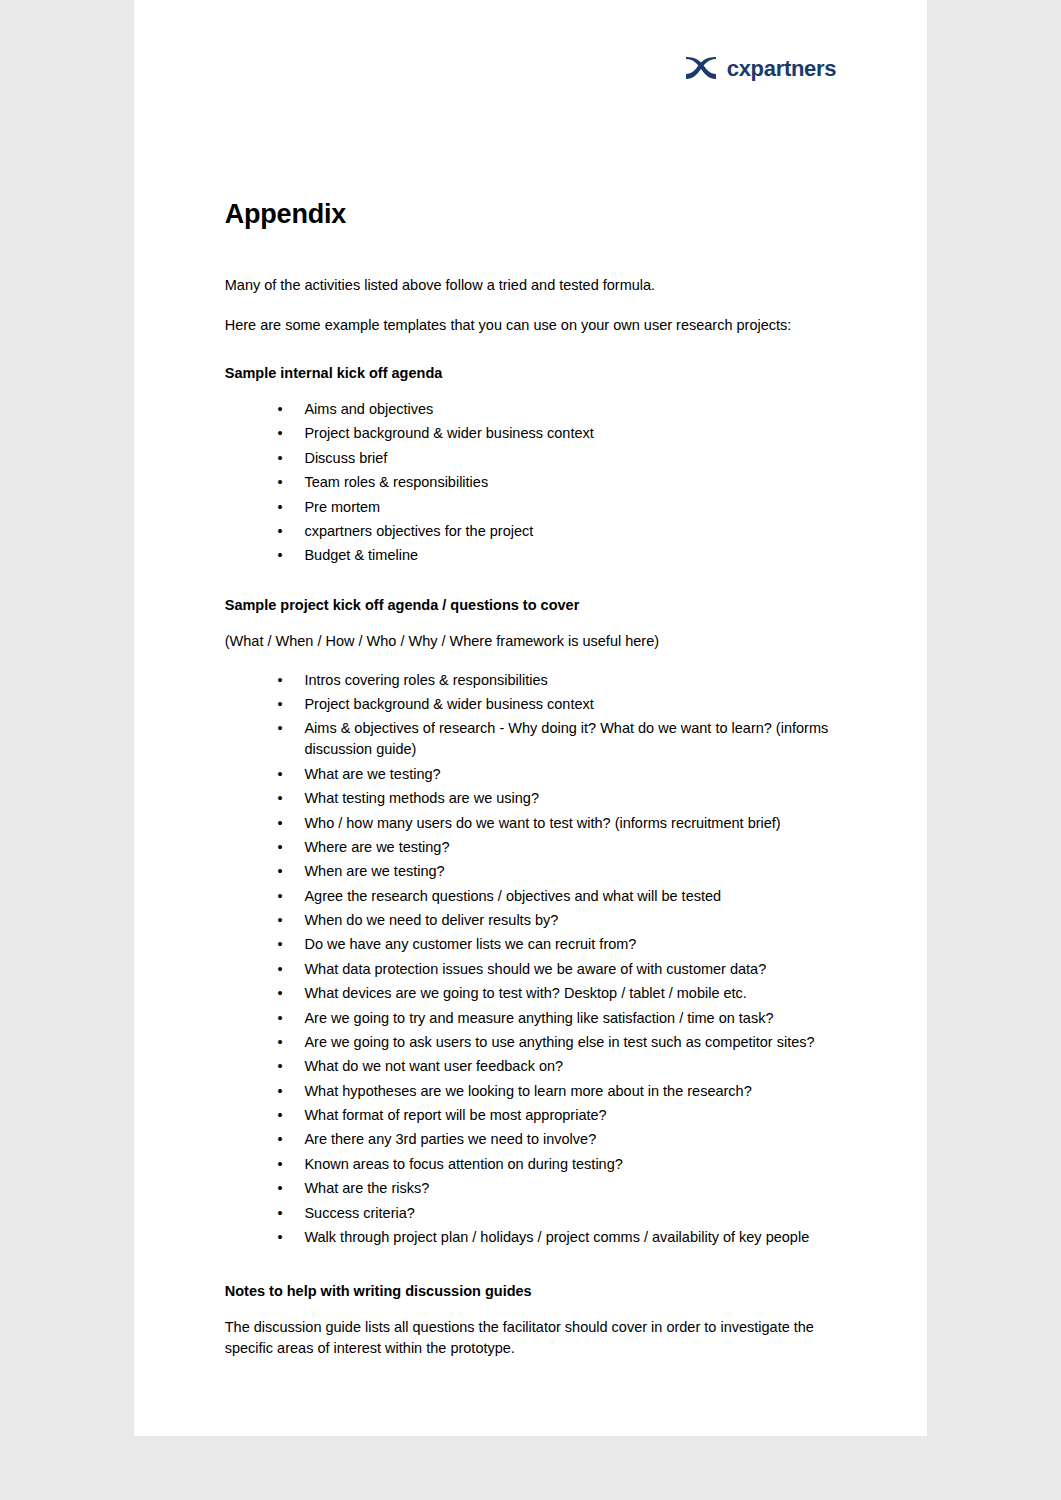cxpartners
Appendix
Many of the activities listed above follow a tried and tested formula.
Here are some example templates that you can use on your own user research projects:
Sample internal kick off agenda
Aims and objectives
Project background & wider business context
Discuss brief
Team roles & responsibilities
Pre mortem
cxpartners objectives for the project
Budget & timeline
Sample project kick off agenda / questions to cover
(What / When / How / Who / Why / Where framework is useful here)
Intros covering roles & responsibilities
Project background & wider business context
Aims & objectives of research - Why doing it? What do we want to learn? (informs discussion guide)
What are we testing?
What testing methods are we using?
Who / how many users do we want to test with? (informs recruitment brief)
Where are we testing?
When are we testing?
Agree the research questions / objectives and what will be tested
When do we need to deliver results by?
Do we have any customer lists we can recruit from?
What data protection issues should we be aware of with customer data?
What devices are we going to test with? Desktop / tablet / mobile etc.
Are we going to try and measure anything like satisfaction / time on task?
Are we going to ask users to use anything else in test such as competitor sites?
What do we not want user feedback on?
What hypotheses are we looking to learn more about in the research?
What format of report will be most appropriate?
Are there any 3rd parties we need to involve?
Known areas to focus attention on during testing?
What are the risks?
Success criteria?
Walk through project plan / holidays / project comms / availability of key people
Notes to help with writing discussion guides
The discussion guide lists all questions the facilitator should cover in order to investigate the specific areas of interest within the prototype.